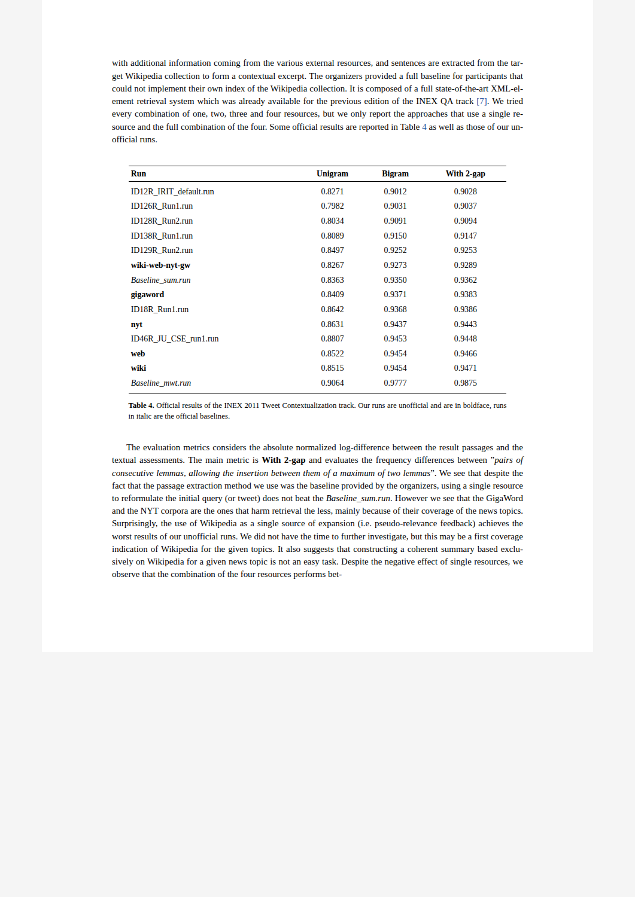with additional information coming from the various external resources, and sentences are extracted from the target Wikipedia collection to form a contextual excerpt. The organizers provided a full baseline for participants that could not implement their own index of the Wikipedia collection. It is composed of a full state-of-the-art XML-element retrieval system which was already available for the previous edition of the INEX QA track [7]. We tried every combination of one, two, three and four resources, but we only report the approaches that use a single resource and the full combination of the four. Some official results are reported in Table 4 as well as those of our unofficial runs.
| Run | Unigram | Bigram | With 2-gap |
| --- | --- | --- | --- |
| ID12R_IRIT_default.run | 0.8271 | 0.9012 | 0.9028 |
| ID126R_Run1.run | 0.7982 | 0.9031 | 0.9037 |
| ID128R_Run2.run | 0.8034 | 0.9091 | 0.9094 |
| ID138R_Run1.run | 0.8089 | 0.9150 | 0.9147 |
| ID129R_Run2.run | 0.8497 | 0.9252 | 0.9253 |
| wiki-web-nyt-gw | 0.8267 | 0.9273 | 0.9289 |
| Baseline_sum.run | 0.8363 | 0.9350 | 0.9362 |
| gigaword | 0.8409 | 0.9371 | 0.9383 |
| ID18R_Run1.run | 0.8642 | 0.9368 | 0.9386 |
| nyt | 0.8631 | 0.9437 | 0.9443 |
| ID46R_JU_CSE_run1.run | 0.8807 | 0.9453 | 0.9448 |
| web | 0.8522 | 0.9454 | 0.9466 |
| wiki | 0.8515 | 0.9454 | 0.9471 |
| Baseline_mwt.run | 0.9064 | 0.9777 | 0.9875 |
Table 4. Official results of the INEX 2011 Tweet Contextualization track. Our runs are unofficial and are in boldface, runs in italic are the official baselines.
The evaluation metrics considers the absolute normalized log-difference between the result passages and the textual assessments. The main metric is With 2-gap and evaluates the frequency differences between ”pairs of consecutive lemmas, allowing the insertion between them of a maximum of two lemmas”. We see that despite the fact that the passage extraction method we use was the baseline provided by the organizers, using a single resource to reformulate the initial query (or tweet) does not beat the Baseline_sum.run. However we see that the GigaWord and the NYT corpora are the ones that harm retrieval the less, mainly because of their coverage of the news topics. Surprisingly, the use of Wikipedia as a single source of expansion (i.e. pseudo-relevance feedback) achieves the worst results of our unofficial runs. We did not have the time to further investigate, but this may be a first coverage indication of Wikipedia for the given topics. It also suggests that constructing a coherent summary based exclusively on Wikipedia for a given news topic is not an easy task. Despite the negative effect of single resources, we observe that the combination of the four resources performs bet-